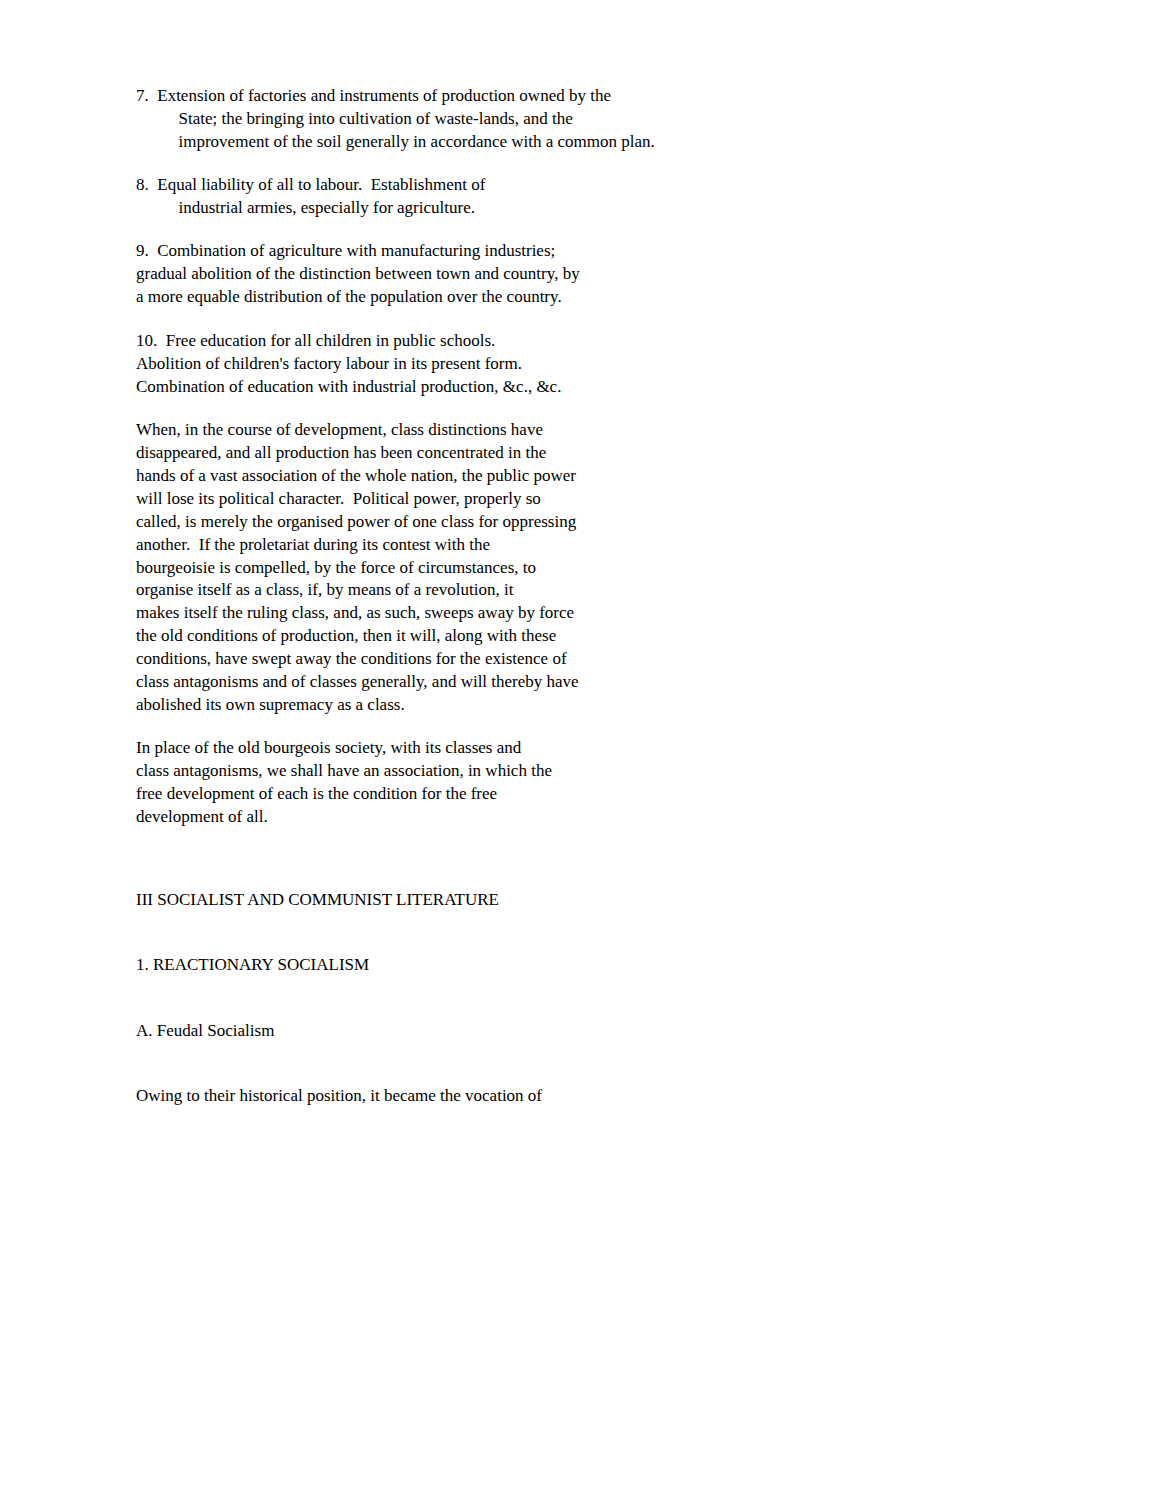7. Extension of factories and instruments of production owned by the
State; the bringing into cultivation of waste-lands, and the
improvement of the soil generally in accordance with a common plan.
8. Equal liability of all to labour. Establishment of
industrial armies, especially for agriculture.
9. Combination of agriculture with manufacturing industries;
gradual abolition of the distinction between town and country, by
a more equable distribution of the population over the country.
10. Free education for all children in public schools.
Abolition of children's factory labour in its present form.
Combination of education with industrial production, &c., &c.
When, in the course of development, class distinctions have
disappeared, and all production has been concentrated in the
hands of a vast association of the whole nation, the public power
will lose its political character. Political power, properly so
called, is merely the organised power of one class for oppressing
another. If the proletariat during its contest with the
bourgeoisie is compelled, by the force of circumstances, to
organise itself as a class, if, by means of a revolution, it
makes itself the ruling class, and, as such, sweeps away by force
the old conditions of production, then it will, along with these
conditions, have swept away the conditions for the existence of
class antagonisms and of classes generally, and will thereby have
abolished its own supremacy as a class.
In place of the old bourgeois society, with its classes and
class antagonisms, we shall have an association, in which the
free development of each is the condition for the free
development of all.
III SOCIALIST AND COMMUNIST LITERATURE
1. REACTIONARY SOCIALISM
A. Feudal Socialism
Owing to their historical position, it became the vocation of